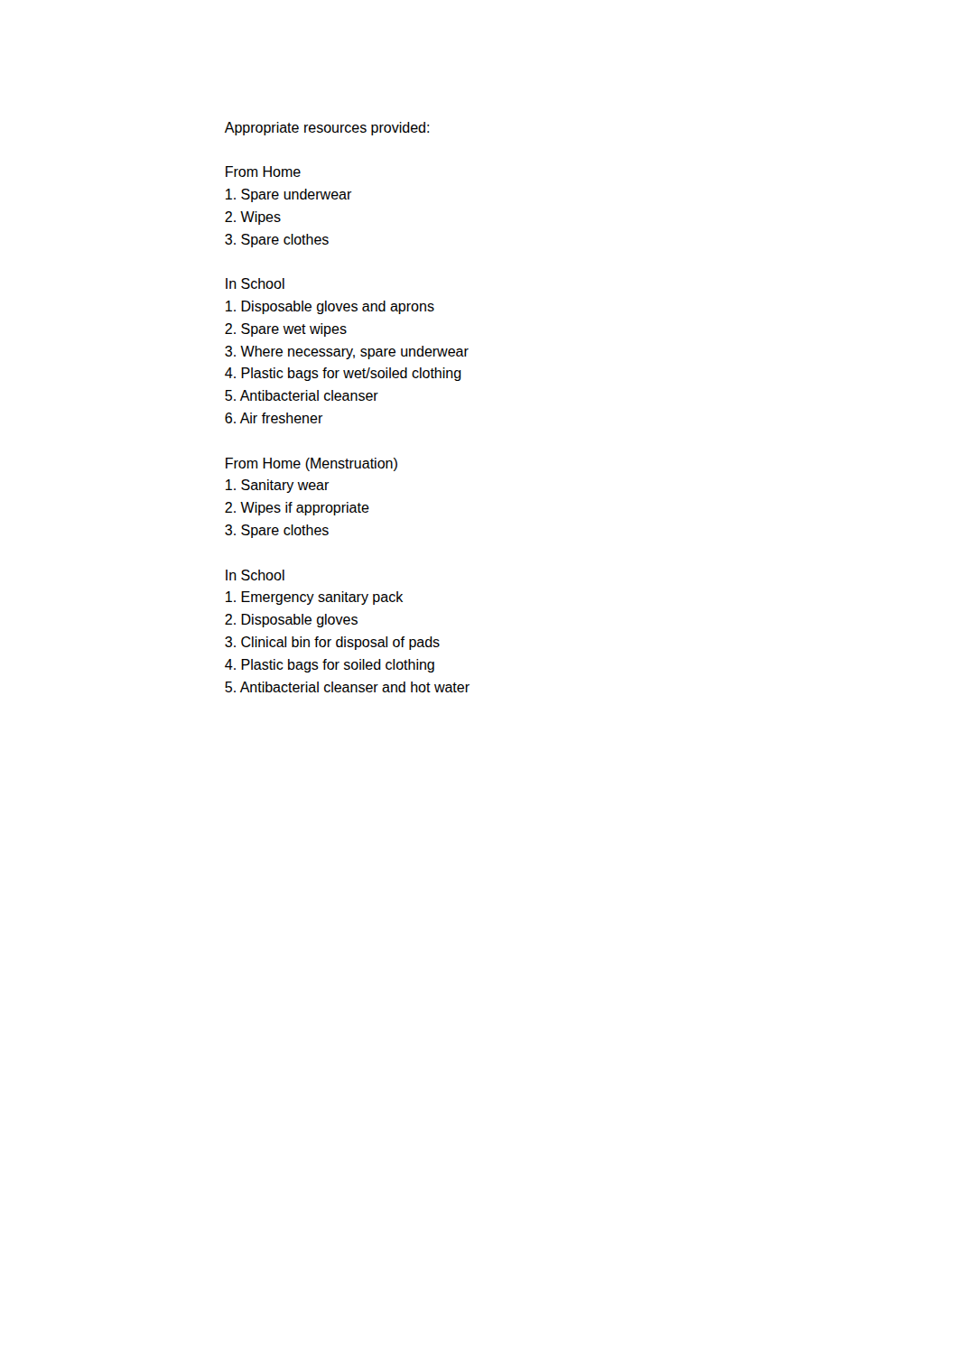Appropriate resources provided:
From Home
1. Spare underwear
2. Wipes
3. Spare clothes
In School
1. Disposable gloves and aprons
2. Spare wet wipes
3. Where necessary, spare underwear
4. Plastic bags for wet/soiled clothing
5. Antibacterial cleanser
6. Air freshener
From Home (Menstruation)
1. Sanitary wear
2. Wipes if appropriate
3. Spare clothes
In School
1. Emergency sanitary pack
2. Disposable gloves
3. Clinical bin for disposal of pads
4. Plastic bags for soiled clothing
5. Antibacterial cleanser and hot water